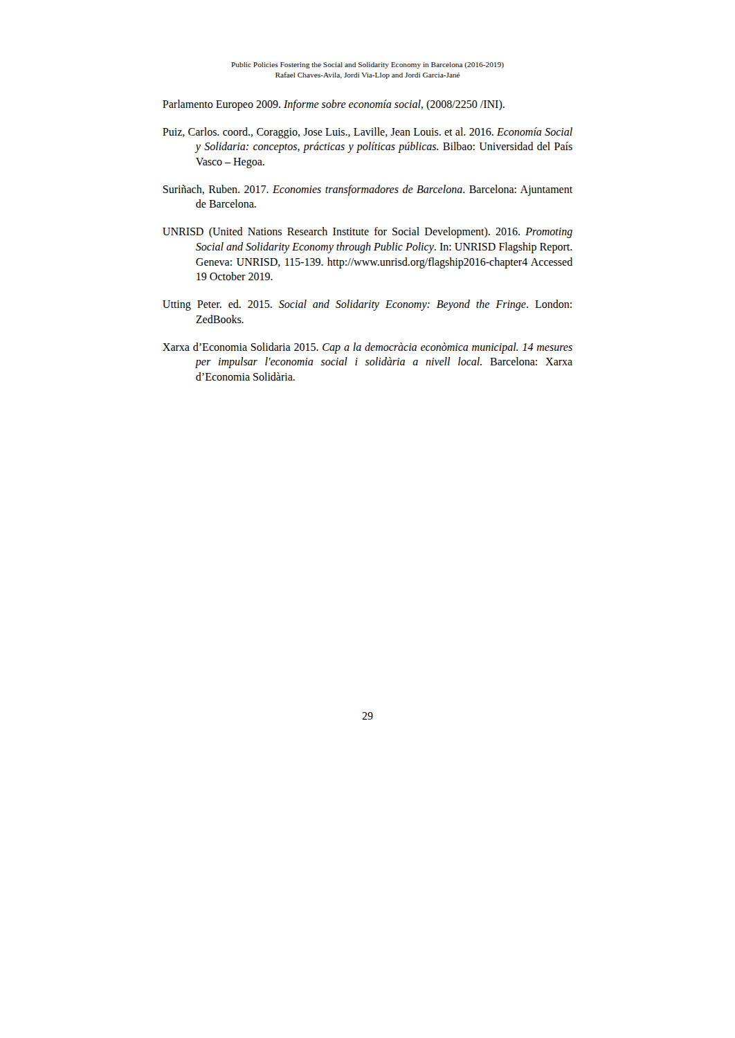Public Policies Fostering the Social and Solidarity Economy in Barcelona (2016-2019)
Rafael Chaves-Avila, Jordi Via-Llop and Jordi Garcia-Jané
Parlamento Europeo 2009. Informe sobre economía social, (2008/2250 /INI).
Puiz, Carlos. coord., Coraggio, Jose Luis., Laville, Jean Louis. et al. 2016. Economía Social y Solidaria: conceptos, prácticas y políticas públicas. Bilbao: Universidad del País Vasco – Hegoa.
Suriñach, Ruben. 2017. Economies transformadores de Barcelona. Barcelona: Ajuntament de Barcelona.
UNRISD (United Nations Research Institute for Social Development). 2016. Promoting Social and Solidarity Economy through Public Policy. In: UNRISD Flagship Report. Geneva: UNRISD, 115-139. http://www.unrisd.org/flagship2016-chapter4 Accessed 19 October 2019.
Utting Peter. ed. 2015. Social and Solidarity Economy: Beyond the Fringe. London: ZedBooks.
Xarxa d’Economia Solidaria 2015. Cap a la democràcia econòmica municipal. 14 mesures per impulsar l'economia social i solidària a nivell local. Barcelona: Xarxa d’Economia Solidària.
29